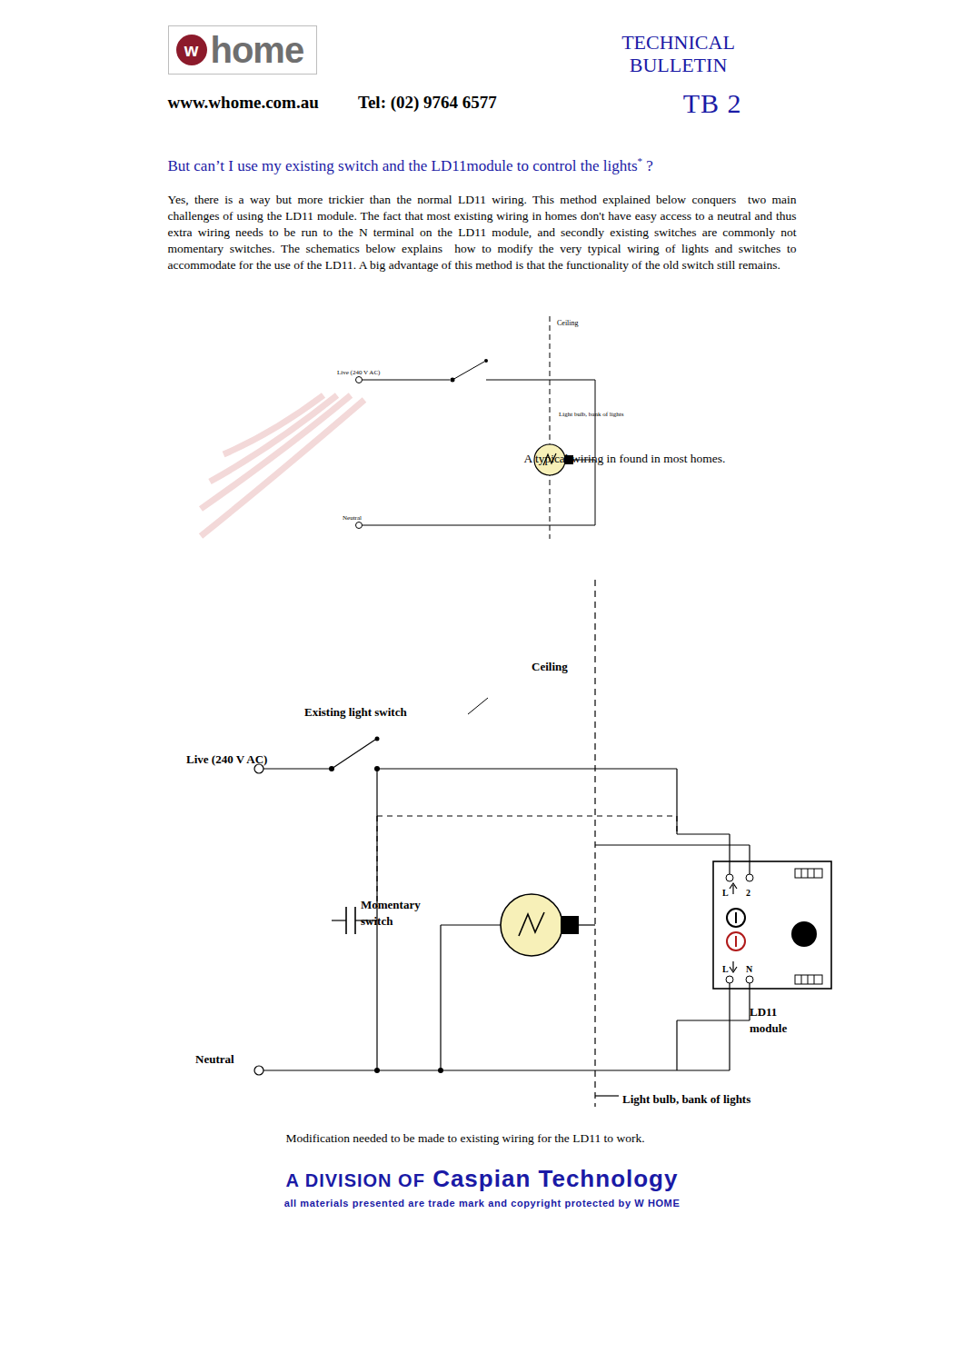whome
TECHNICAL
BULLETIN
www.whome.com.au Tel: (02) 9764 6577 TB 2
But can’t I use my existing switch and the LD11module to control the lights* ?
Yes, there is a way but more trickier than the normal LD11 wiring. This method explained below conquers two main challenges of using the LD11 module. The fact that most existing wiring in homes don't have easy access to a neutral and thus extra wiring needs to be run to the N terminal on the LD11 module, and secondly existing switches are commonly not momentary switches. The schematics below explains how to modify the very typical wiring of lights and switches to accommodate for the use of the LD11. A big advantage of this method is that the functionality of the old switch still remains.
Ceiling Live (240 V AC) Light bulb, bank of lights Neutral
A typical wiring in found in most homes.
Ceiling Existing light switch Live (240 V AC) Momentary switch L 2 L N LD11 module Neutral Light bulb, bank of lights
Modification needed to be made to existing wiring for the LD11 to work.
A DIVISION OF Caspian Technology
all materials presented are trade mark and copyright protected by W HOME